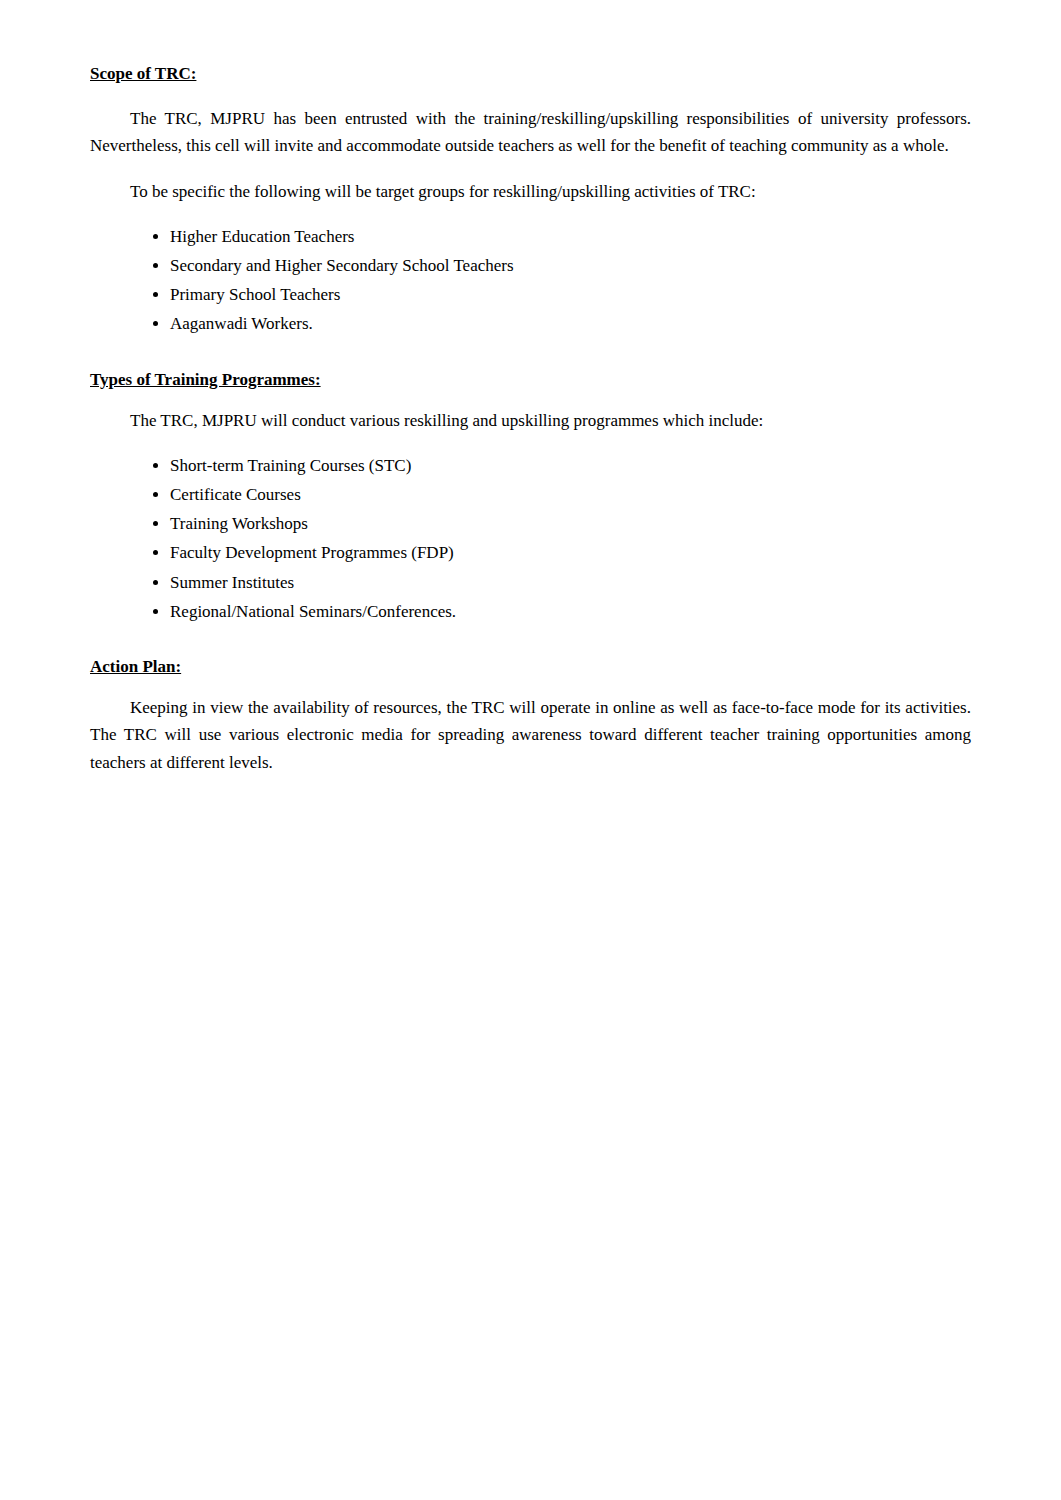Scope of TRC:
The TRC, MJPRU has been entrusted with the training/reskilling/upskilling responsibilities of university professors. Nevertheless, this cell will invite and accommodate outside teachers as well for the benefit of teaching community as a whole.
To be specific the following will be target groups for reskilling/upskilling activities of TRC:
Higher Education Teachers
Secondary and Higher Secondary School Teachers
Primary School Teachers
Aaganwadi Workers.
Types of Training Programmes:
The TRC, MJPRU will conduct various reskilling and upskilling programmes which include:
Short-term Training Courses (STC)
Certificate Courses
Training Workshops
Faculty Development Programmes (FDP)
Summer Institutes
Regional/National Seminars/Conferences.
Action Plan:
Keeping in view the availability of resources, the TRC will operate in online as well as face-to-face mode for its activities. The TRC will use various electronic media for spreading awareness toward different teacher training opportunities among teachers at different levels.